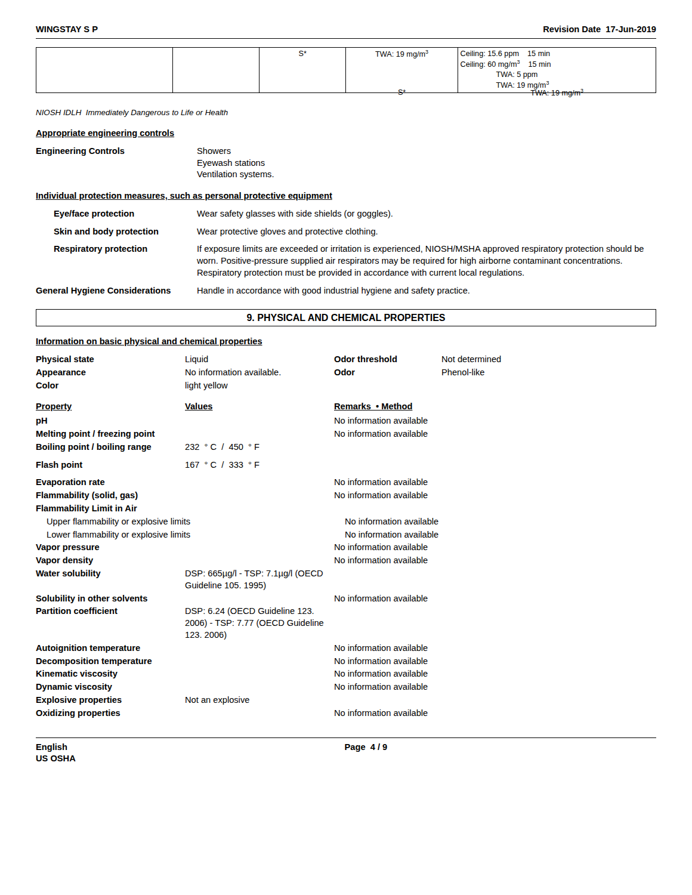WINGSTAY S P
Revision Date 17-Jun-2019
| | | S* | TWA: 19 mg/m 3 | Ceiling: 15.6 ppm 15 min Ceiling: 60 mg/m 3 15 min TWA: 5 ppm TWA: 19 mg/m 3 |
| | S* | TWA: 19 mg/m 3 |
NIOSH IDLH Immediately Dangerous to Life or Health
Appropriate engineering controls
Engineering Controls
Showers
Eyewash stations
Ventilation systems.
Individual protection measures, such as personal protective equipment
Eye/face protection
Wear safety glasses with side shields (or goggles).
Skin and body protection
Wear protective gloves and protective clothing.
Respiratory protection
If exposure limits are exceeded or irritation is experienced, NIOSH/MSHA approved respiratory protection should be worn. Positive-pressure supplied air respirators may be required for high airborne contaminant concentrations. Respiratory protection must be provided in accordance with current local regulations.
General Hygiene Considerations
Handle in accordance with good industrial hygiene and safety practice.
9. PHYSICAL AND CHEMICAL PROPERTIES
Information on basic physical and chemical properties
Physical state
Liquid
Odor threshold
Not determined
Appearance
No information available.
Odor
Phenol-like
Color
light yellow
Property
Values
Remarks • Method
pH
No information available
Melting point / freezing point
No information available
Boiling point / boiling range
232 ° C / 450 ° F
Flash point
167 ° C / 333 ° F
Evaporation rate
No information available
Flammability (solid, gas)
No information available
Flammability Limit in Air
Upper flammability or explosive limits
No information available
Lower flammability or explosive limits
No information available
Vapor pressure
No information available
Vapor density
No information available
Water solubility
DSP: 665µg/l - TSP: 7.1µg/l (OECD Guideline 105. 1995)
Solubility in other solvents
No information available
Partition coefficient
DSP: 6.24 (OECD Guideline 123. 2006) - TSP: 7.77 (OECD Guideline 123. 2006)
Autoignition temperature
No information available
Decomposition temperature
No information available
Kinematic viscosity
No information available
Dynamic viscosity
No information available
Explosive properties
Not an explosive
Oxidizing properties
No information available
English
US OSHA
Page 4 / 9